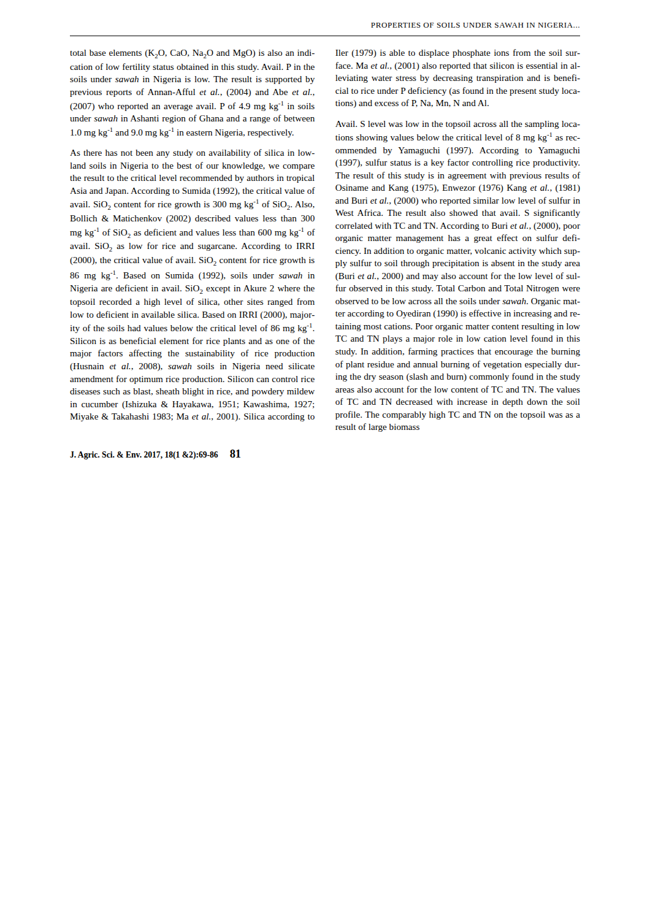Properties of soils under sawah in Nigeria...
total base elements (K2O, CaO, Na2O and MgO) is also an indication of low fertility status obtained in this study. Avail. P in the soils under sawah in Nigeria is low. The result is supported by previous reports of Annan-Afful et al., (2004) and Abe et al., (2007) who reported an average avail. P of 4.9 mg kg-1 in soils under sawah in Ashanti region of Ghana and a range of between 1.0 mg kg-1 and 9.0 mg kg-1 in eastern Nigeria, respectively.
As there has not been any study on availability of silica in lowland soils in Nigeria to the best of our knowledge, we compare the result to the critical level recommended by authors in tropical Asia and Japan. According to Sumida (1992), the critical value of avail. SiO2 content for rice growth is 300 mg kg-1 of SiO2. Also, Bollich & Matichenkov (2002) described values less than 300 mg kg-1 of SiO2 as deficient and values less than 600 mg kg-1 of avail. SiO2 as low for rice and sugarcane. According to IRRI (2000), the critical value of avail. SiO2 content for rice growth is 86 mg kg-1. Based on Sumida (1992), soils under sawah in Nigeria are deficient in avail. SiO2 except in Akure 2 where the topsoil recorded a high level of silica, other sites ranged from low to deficient in available silica. Based on IRRI (2000), majority of the soils had values below the critical level of 86 mg kg-1. Silicon is as beneficial element for rice plants and as one of the major factors affecting the sustainability of rice production (Husnain et al., 2008), sawah soils in Nigeria need silicate amendment for optimum rice production. Silicon can control rice diseases such as blast, sheath blight in rice, and powdery mildew in cucumber (Ishizuka & Hayakawa, 1951; Kawashima, 1927; Miyake & Takahashi 1983; Ma et al., 2001). Silica according to Iler (1979) is able to displace phosphate ions from the soil surface. Ma et al., (2001) also reported that silicon is essential in alleviating water stress by decreasing transpiration and is beneficial to rice under P deficiency (as found in the present study locations) and excess of P, Na, Mn, N and Al.
Avail. S level was low in the topsoil across all the sampling locations showing values below the critical level of 8 mg kg-1 as recommended by Yamaguchi (1997). According to Yamaguchi (1997), sulfur status is a key factor controlling rice productivity. The result of this study is in agreement with previous results of Osiname and Kang (1975), Enwezor (1976) Kang et al., (1981) and Buri et al., (2000) who reported similar low level of sulfur in West Africa. The result also showed that avail. S significantly correlated with TC and TN. According to Buri et al., (2000), poor organic matter management has a great effect on sulfur deficiency. In addition to organic matter, volcanic activity which supply sulfur to soil through precipitation is absent in the study area (Buri et al., 2000) and may also account for the low level of sulfur observed in this study. Total Carbon and Total Nitrogen were observed to be low across all the soils under sawah. Organic matter according to Oyediran (1990) is effective in increasing and retaining most cations. Poor organic matter content resulting in low TC and TN plays a major role in low cation level found in this study. In addition, farming practices that encourage the burning of plant residue and annual burning of vegetation especially during the dry season (slash and burn) commonly found in the study areas also account for the low content of TC and TN. The values of TC and TN decreased with increase in depth down the soil profile. The comparably high TC and TN on the topsoil was as a result of large biomass
J. Agric. Sci. & Env. 2017, 18(1 &2):69-86 81